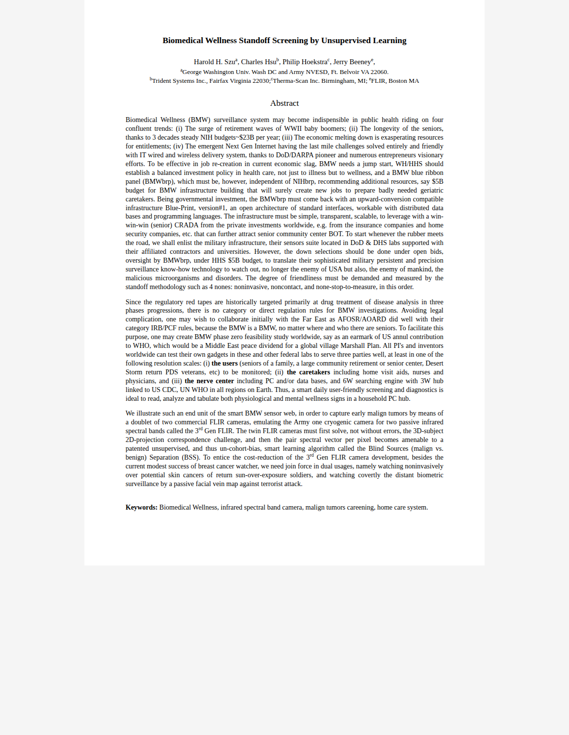Biomedical Wellness Standoff Screening by Unsupervised Learning
Harold H. Szua, Charles Hsub, Philip Hoekstrac, Jerry Beeneye,
aGeorge Washington Univ. Wash DC and Army NVESD, Ft. Belvoir VA 22060.
bTrident Systems Inc., Fairfax Virginia 22030;cTherma-Scan Inc. Birmingham, MI; eFLIR, Boston MA
Abstract
Biomedical Wellness (BMW) surveillance system may become indispensible in public health riding on four confluent trends: (i) The surge of retirement waves of WWII baby boomers; (ii) The longevity of the seniors, thanks to 3 decades steady NIH budgets~$23B per year; (iii) The economic melting down is exasperating resources for entitlements; (iv) The emergent Next Gen Internet having the last mile challenges solved entirely and friendly with IT wired and wireless delivery system, thanks to DoD/DARPA pioneer and numerous entrepreneurs visionary efforts. To be effective in job re-creation in current economic slag, BMW needs a jump start, WH/HHS should establish a balanced investment policy in health care, not just to illness but to wellness, and a BMW blue ribbon panel (BMWbrp), which must be, however, independent of NIHbrp, recommending additional resources, say $5B budget for BMW infrastructure building that will surely create new jobs to prepare badly needed geriatric caretakers. Being governmental investment, the BMWbrp must come back with an upward-conversion compatible infrastructure Blue-Print, version#1, an open architecture of standard interfaces, workable with distributed data bases and programming languages. The infrastructure must be simple, transparent, scalable, to leverage with a win-win-win (senior) CRADA from the private investments worldwide, e.g. from the insurance companies and home security companies, etc. that can further attract senior community center BOT. To start whenever the rubber meets the road, we shall enlist the military infrastructure, their sensors suite located in DoD & DHS labs supported with their affiliated contractors and universities. However, the down selections should be done under open bids, oversight by BMWbrp, under HHS $5B budget, to translate their sophisticated military persistent and precision surveillance know-how technology to watch out, no longer the enemy of USA but also, the enemy of mankind, the malicious microorganisms and disorders. The degree of friendliness must be demanded and measured by the standoff methodology such as 4 nones: noninvasive, noncontact, and none-stop-to-measure, in this order.
Since the regulatory red tapes are historically targeted primarily at drug treatment of disease analysis in three phases progressions, there is no category or direct regulation rules for BMW investigations. Avoiding legal complication, one may wish to collaborate initially with the Far East as AFOSR/AOARD did well with their category IRB/PCF rules, because the BMW is a BMW, no matter where and who there are seniors. To facilitate this purpose, one may create BMW phase zero feasibility study worldwide, say as an earmark of US annul contribution to WHO, which would be a Middle East peace dividend for a global village Marshall Plan. All PI's and inventors worldwide can test their own gadgets in these and other federal labs to serve three parties well, at least in one of the following resolution scales: (i) the users (seniors of a family, a large community retirement or senior center, Desert Storm return PDS veterans, etc) to be monitored; (ii) the caretakers including home visit aids, nurses and physicians, and (iii) the nerve center including PC and/or data bases, and 6W searching engine with 3W hub linked to US CDC, UN WHO in all regions on Earth. Thus, a smart daily user-friendly screening and diagnostics is ideal to read, analyze and tabulate both physiological and mental wellness signs in a household PC hub.
We illustrate such an end unit of the smart BMW sensor web, in order to capture early malign tumors by means of a doublet of two commercial FLIR cameras, emulating the Army one cryogenic camera for two passive infrared spectral bands called the 3rd Gen FLIR. The twin FLIR cameras must first solve, not without errors, the 3D-subject 2D-projection correspondence challenge, and then the pair spectral vector per pixel becomes amenable to a patented unsupervised, and thus un-cohort-bias, smart learning algorithm called the Blind Sources (malign vs. benign) Separation (BSS). To entice the cost-reduction of the 3rd Gen FLIR camera development, besides the current modest success of breast cancer watcher, we need join force in dual usages, namely watching noninvasively over potential skin cancers of return sun-over-exposure soldiers, and watching covertly the distant biometric surveillance by a passive facial vein map against terrorist attack.
Keywords: Biomedical Wellness, infrared spectral band camera, malign tumors careening, home care system.